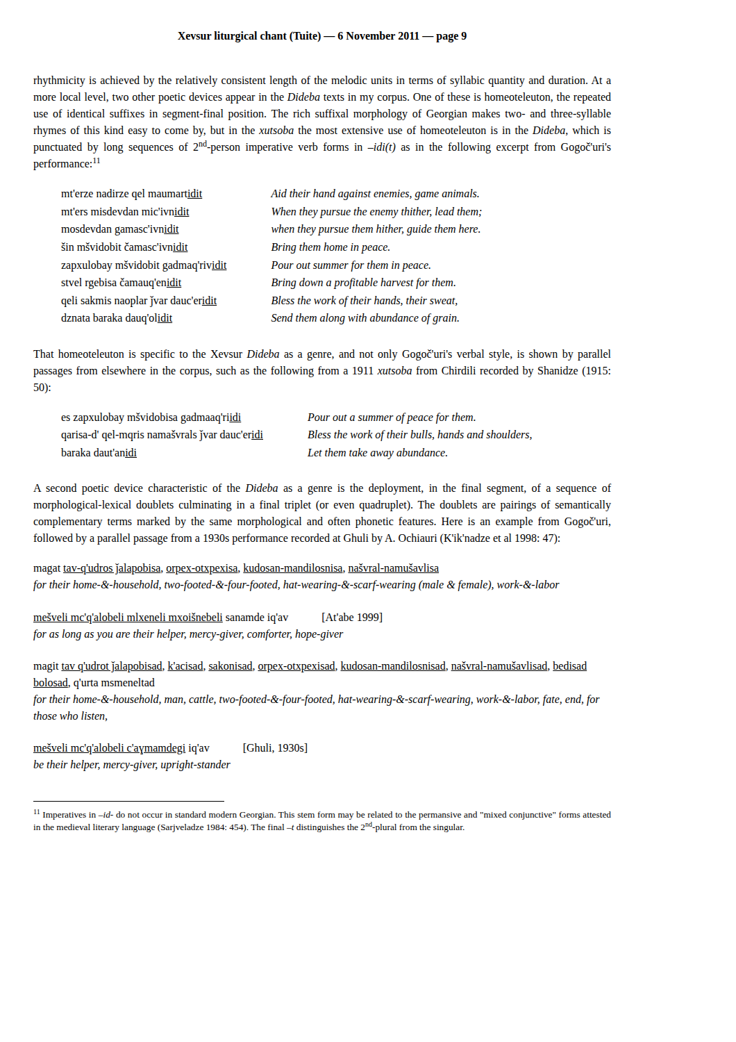Xevsur liturgical chant (Tuite) — 6 November 2011 — page 9
rhythmicity is achieved by the relatively consistent length of the melodic units in terms of syllabic quantity and duration. At a more local level, two other poetic devices appear in the Dideba texts in my corpus. One of these is homeoteleuton, the repeated use of identical suffixes in segment-final position. The rich suffixal morphology of Georgian makes two- and three-syllable rhymes of this kind easy to come by, but in the xutsoba the most extensive use of homeoteleuton is in the Dideba, which is punctuated by long sequences of 2nd-person imperative verb forms in –idi(t) as in the following excerpt from Gogoč'uri's performance:11
| mt'erze nadirze qel maumart idit | Aid their hand against enemies, game animals. |
| mt'ers misdevdan mic'ivn idit | When they pursue the enemy thither, lead them; |
| mosdevdan gamasc'ivn idit | when they pursue them hither, guide them here. |
| šin mšvidobit čamasc'ivn idit | Bring them home in peace. |
| zapxulobay mšvidobit gadmaq'riv idit | Pour out summer for them in peace. |
| stvel rgebisa čamauq'en idit | Bring down a profitable harvest for them. |
| qeli sakmis naoplar ǰvar dauc'er idit | Bless the work of their hands, their sweat, |
| dznata baraka dauq'ol idit | Send them along with abundance of grain. |
That homeoteleuton is specific to the Xevsur Dideba as a genre, and not only Gogoč'uri's verbal style, is shown by parallel passages from elsewhere in the corpus, such as the following from a 1911 xutsoba from Chirdili recorded by Shanidze (1915: 50):
| es zapxulobay mšvidobisa gadmaaq'ri idi | Pour out a summer of peace for them. |
| qarisa-d' qel-mqris namašvrals ǰvar dauc'er idi | Bless the work of their bulls, hands and shoulders, |
| baraka daut'an idi | Let them take away abundance. |
A second poetic device characteristic of the Dideba as a genre is the deployment, in the final segment, of a sequence of morphological-lexical doublets culminating in a final triplet (or even quadruplet). The doublets are pairings of semantically complementary terms marked by the same morphological and often phonetic features. Here is an example from Gogoč'uri, followed by a parallel passage from a 1930s performance recorded at Ghuli by A. Ochiauri (K'ik'nadze et al 1998: 47):
magat tav-q'udros ǰalapobisa, orpex-otxpexisa, kudosan-mandilosnisa, našvral-namušavlisa
for their home-&-household, two-footed-&-four-footed, hat-wearing-&-scarf-wearing (male & female), work-&-labor
mešveli mc'q'alobeli mlxeneli mxoišnebeli sanamde iq'av[At'abe 1999]
for as long as you are their helper, mercy-giver, comforter, hope-giver
magit tav q'udrot ǰalapobisad, k'acisad, sakonisad, orpex-otxpexisad, kudosan-mandilosnisad, našvral-namušavlisad, bedisad bolosad, q'urta msmeneltad
for their home-&-household, man, cattle, two-footed-&-four-footed, hat-wearing-&-scarf-wearing, work-&-labor, fate, end, for those who listen,
mešveli mc'q'alobeli c'aɣmamdegi iq'av[Ghuli, 1930s]
be their helper, mercy-giver, upright-stander
11 Imperatives in –id- do not occur in standard modern Georgian. This stem form may be related to the permansive and "mixed conjunctive" forms attested in the medieval literary language (Sarjveladze 1984: 454). The final –t distinguishes the 2nd-plural from the singular.